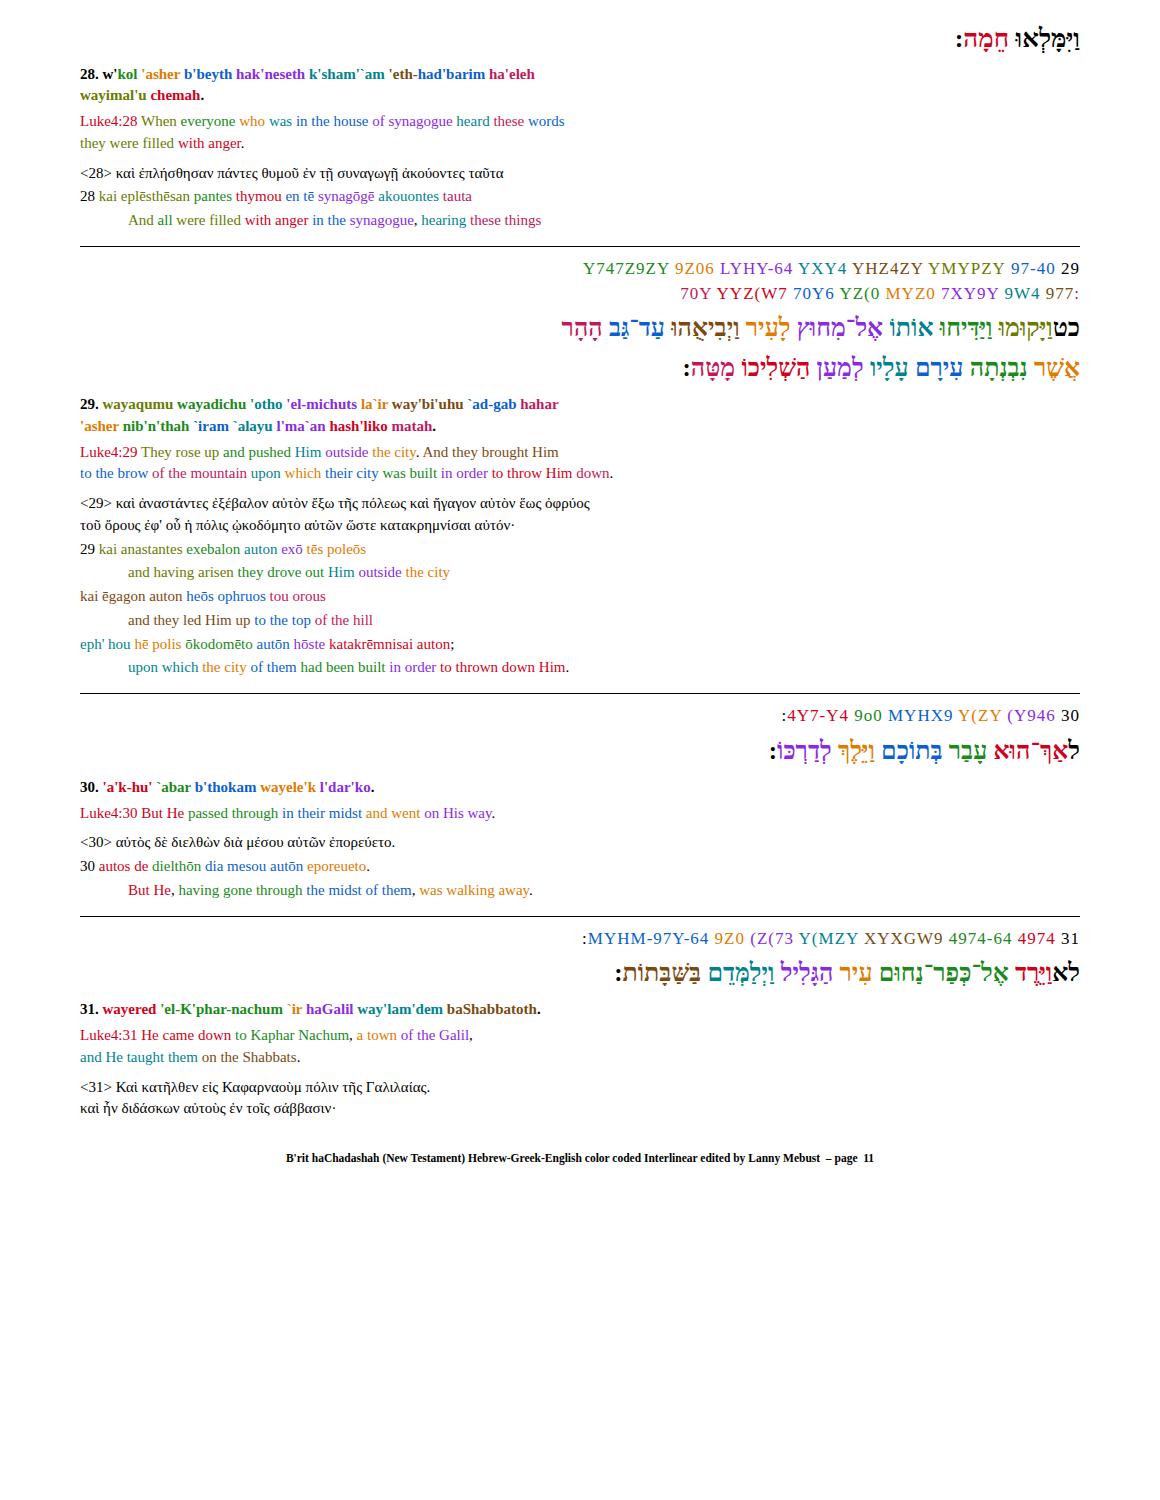וַיִּמָּלְאוּ חֵמָה:
28. w'kol 'asher b'beyth hak'neseth k'sham'`am 'eth-had'barim ha'eleh
wayimal'u chemah.
Luke4:28 When everyone who was in the house of synagogue heard these words
they were filled with anger.
<28> καὶ ἐπλήσθησαν πάντες θυμοῦ ἐν τῇ συναγωγῇ ἀκούοντες ταῦτα
28 kai eplēsthēsan pantes thymou en tē synagōgē akouontes tauta
And all were filled with anger in the synagogue, hearing these things
29 97-40 Y747Z9ZY 9Z06 LYHY-64 YXY4 YHZ4ZY YMYPZY
:70Y YYZ(W7 70Y6 YZ(0 MYZ0 7XY9Y 9W4 977
כטוַיָּקוּמוּ וַיַּדִּיחוּ אוֹתוֹ אֶל־מִחוּץ לָעִיר וַיְבִיאֻהוּ עַד־גַּב הָהָר
אֲשֶׁר נִבְנְתָה עִירָם עָלָיו לְמַעַן הַשְׁלִיכוֹ מָטָּה:
29. wayaqumu wayadichu 'otho 'el-michuts la`ir way'bi'uhu `ad-gab hahar
'asher nib'n'thah `iram `alayu l'ma`an hash'liko matah.
Luke4:29 They rose up and pushed Him outside the city. And they brought Him
to the brow of the mountain upon which their city was built in order to throw Him down.
<29> καὶ ἀναστάντες ἐξέβαλον αὐτὸν ἔξω τῆς πόλεως καὶ ἤγαγον αὐτὸν ἕως ὀφρύος
τοῦ ὄρους ἐφ' οὗ ἡ πόλις ᾠκοδόμητο αὐτῶν ὥστε κατακρημνίσαι αὐτόν·
29 kai anastantes exebalon auton exō tēs poleōs
and having arisen they drove out Him outside the city
kai ēgagon auton heōs ophruos tou orous
and they led Him up to the top of the hill
eph' hou hē polis ōkodomēto autōn hōste katakrēmnisai auton;
upon which the city of them had been built in order to thrown down Him.
30 4Y7-Y4 9o0 MYHX9 Y(ZY (Y946:
לאַךְ־הוּא עָבַר בְּתוֹכָם וַיֵּלֶךְ לְדַרְכּוֹ:
30. 'a'k-hu' `abar b'thokam wayele'k l'dar'ko.
Luke4:30 But He passed through in their midst and went on His way.
<30> αὐτὸς δὲ διελθὼν διὰ μέσου αὐτῶν ἐπορεύετο.
30 autos de dielthōn dia mesou autōn eporeueto.
But He, having gone through the midst of them, was walking away.
31 4974 4974-64 MYHM-97Y-64 9Z0 (Z(73 Y(MZY XYXGW9:
לאוַיֵּרֶד אֶל־כְּפַר־נַחוּם עִיר הַגָּלִיל וַיְלַמְּדֵם בַּשַּׁבָּתוֹת:
31. wayered 'el-K'phar-nachum `ir haGalil way'lam'dem baShabbatoth.
Luke4:31 He came down to Kaphar Nachum, a town of the Galil,
and He taught them on the Shabbats.
<31> Καὶ κατῆλθεν εἰς Καφαρναοὺμ πόλιν τῆς Γαλιλαίας.
καὶ ἦν διδάσκων αὐτοὺς ἐν τοῖς σάββασιν·
B'rit haChadashah (New Testament) Hebrew-Greek-English color coded Interlinear edited by Lanny Mebust – page 11